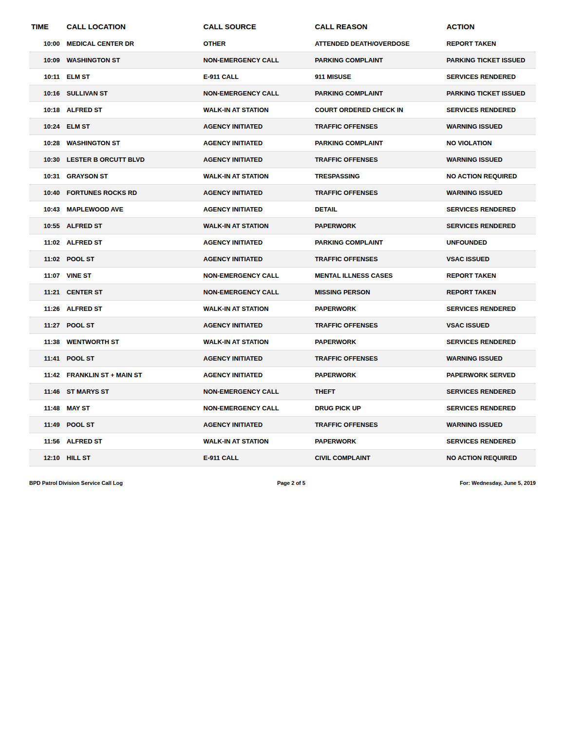| TIME | CALL LOCATION | CALL SOURCE | CALL REASON | ACTION |
| --- | --- | --- | --- | --- |
| 10:00 | MEDICAL CENTER DR | OTHER | ATTENDED DEATH/OVERDOSE | REPORT TAKEN |
| 10:09 | WASHINGTON ST | NON-EMERGENCY CALL | PARKING COMPLAINT | PARKING TICKET ISSUED |
| 10:11 | ELM ST | E-911 CALL | 911 MISUSE | SERVICES RENDERED |
| 10:16 | SULLIVAN ST | NON-EMERGENCY CALL | PARKING COMPLAINT | PARKING TICKET ISSUED |
| 10:18 | ALFRED ST | WALK-IN AT STATION | COURT ORDERED CHECK IN | SERVICES RENDERED |
| 10:24 | ELM ST | AGENCY INITIATED | TRAFFIC OFFENSES | WARNING ISSUED |
| 10:28 | WASHINGTON ST | AGENCY INITIATED | PARKING COMPLAINT | NO VIOLATION |
| 10:30 | LESTER B ORCUTT BLVD | AGENCY INITIATED | TRAFFIC OFFENSES | WARNING ISSUED |
| 10:31 | GRAYSON ST | WALK-IN AT STATION | TRESPASSING | NO ACTION REQUIRED |
| 10:40 | FORTUNES ROCKS RD | AGENCY INITIATED | TRAFFIC OFFENSES | WARNING ISSUED |
| 10:43 | MAPLEWOOD AVE | AGENCY INITIATED | DETAIL | SERVICES RENDERED |
| 10:55 | ALFRED ST | WALK-IN AT STATION | PAPERWORK | SERVICES RENDERED |
| 11:02 | ALFRED ST | AGENCY INITIATED | PARKING COMPLAINT | UNFOUNDED |
| 11:02 | POOL ST | AGENCY INITIATED | TRAFFIC OFFENSES | VSAC ISSUED |
| 11:07 | VINE ST | NON-EMERGENCY CALL | MENTAL ILLNESS CASES | REPORT TAKEN |
| 11:21 | CENTER ST | NON-EMERGENCY CALL | MISSING PERSON | REPORT TAKEN |
| 11:26 | ALFRED ST | WALK-IN AT STATION | PAPERWORK | SERVICES RENDERED |
| 11:27 | POOL ST | AGENCY INITIATED | TRAFFIC OFFENSES | VSAC ISSUED |
| 11:38 | WENTWORTH ST | WALK-IN AT STATION | PAPERWORK | SERVICES RENDERED |
| 11:41 | POOL ST | AGENCY INITIATED | TRAFFIC OFFENSES | WARNING ISSUED |
| 11:42 | FRANKLIN ST + MAIN ST | AGENCY INITIATED | PAPERWORK | PAPERWORK SERVED |
| 11:46 | ST MARYS ST | NON-EMERGENCY CALL | THEFT | SERVICES RENDERED |
| 11:48 | MAY ST | NON-EMERGENCY CALL | DRUG PICK UP | SERVICES RENDERED |
| 11:49 | POOL ST | AGENCY INITIATED | TRAFFIC OFFENSES | WARNING ISSUED |
| 11:56 | ALFRED ST | WALK-IN AT STATION | PAPERWORK | SERVICES RENDERED |
| 12:10 | HILL ST | E-911 CALL | CIVIL COMPLAINT | NO ACTION REQUIRED |
BPD Patrol Division Service Call Log
Page 2 of 5
For: Wednesday, June 5, 2019